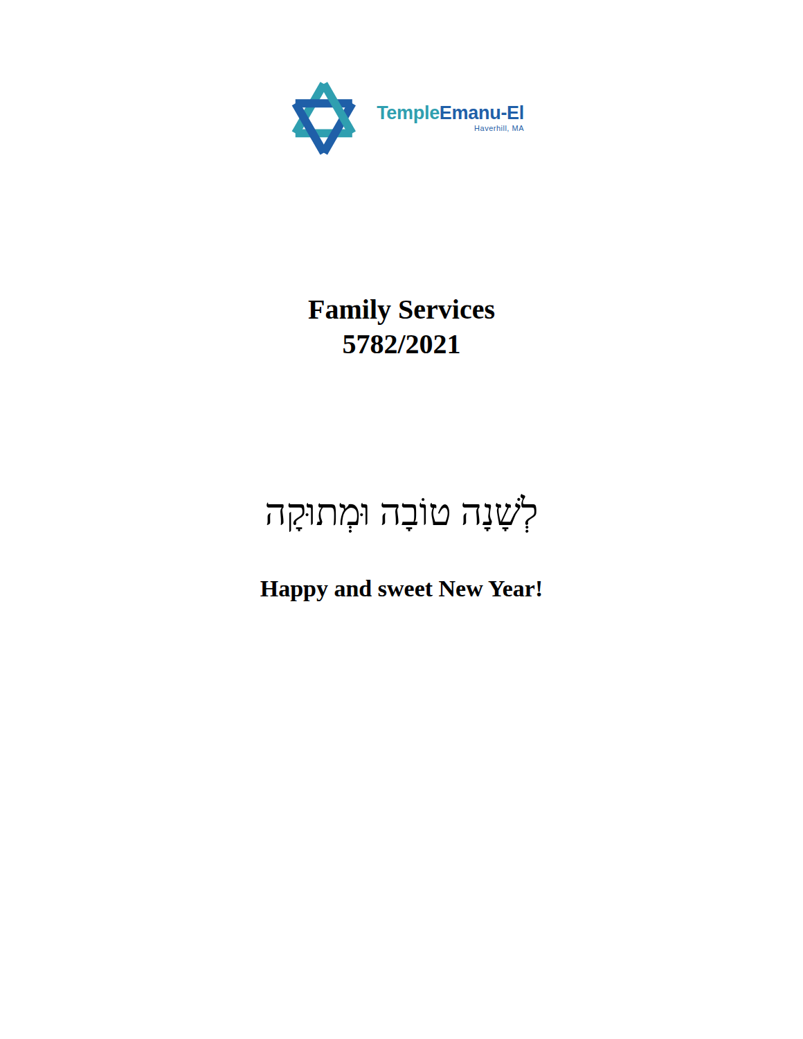Temple Emanu-El
Haverhill, MA
Family Services 5782/2021
לְשָׁנָה טוֹבָה וּמְתוּקָה
Happy and sweet New Year!